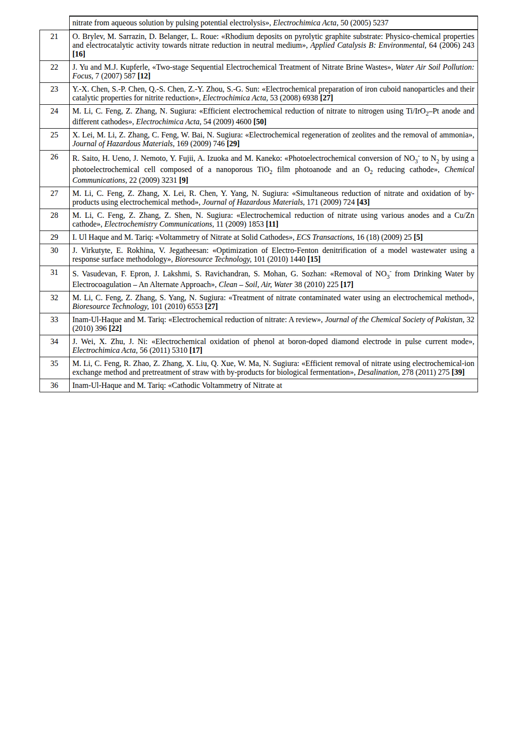| | nitrate from aqueous solution by pulsing potential electrolysis», Electrochimica Acta , 50 (2005) 5237 |
| 21 | O. Brylev, M. Sarrazin, D. Belanger, L. Roue: «Rhodium deposits on pyrolytic graphite substrate: Physico-chemical properties and electrocatalytic activity towards nitrate reduction in neutral medium», Applied Catalysis B: Environmental, 64 (2006) 243 [16] |
| 22 | J. Yu and M.J. Kupferle, «Two-stage Sequential Electrochemical Treatment of Nitrate Brine Wastes», Water Air Soil Pollution: Focus, 7 (2007) 587 [12] |
| 23 | Y.-X. Chen, S.-P. Chen, Q.-S. Chen, Z.-Y. Zhou, S.-G. Sun: «Electrochemical preparation of iron cuboid nanoparticles and their catalytic properties for nitrite reduction», Electrochimica Acta, 53 (2008) 6938 [27] |
| 24 | M. Li, C. Feng, Z. Zhang, N. Sugiura: «Efficient electrochemical reduction of nitrate to nitrogen using Ti/IrO 2 –Pt anode and different cathodes», Electrochimica Acta, 54 (2009) 4600 [50] |
| 25 | X. Lei, M. Li, Z. Zhang, C. Feng, W. Bai, N. Sugiura: «Electrochemical regeneration of zeolites and the removal of ammonia», Journal of Hazardous Materials, 169 (2009) 746 [29] |
| 26 | R. Saito, H. Ueno, J. Nemoto, Y. Fujii, A. Izuoka and M. Kaneko: «Photoelectrochemical conversion of NO 3 - to N 2 by using a photoelectrochemical cell composed of a nanoporous TiO 2 film photoanode and an O 2 reducing cathode», Chemical Communications, 22 (2009) 3231 [9] |
| 27 | M. Li, C. Feng, Z. Zhang, X. Lei, R. Chen, Y. Yang, N. Sugiura: «Simultaneous reduction of nitrate and oxidation of by-products using electrochemical method», Journal of Hazardous Materials , 171 (2009) 724 [43] |
| 28 | M. Li, C. Feng, Z. Zhang, Z. Shen, N. Sugiura: «Electrochemical reduction of nitrate using various anodes and a Cu/Zn cathode», Electrochemistry Communications, 11 (2009) 1853 [11] |
| 29 | I. Ul Haque and M. Tariq: «Voltammetry of Nitrate at Solid Cathodes», ECS Transactions, 16 (18) (2009) 25 [5] |
| 30 | J. Virkutyte, E. Rokhina, V. Jegatheesan: «Optimization of Electro-Fenton denitrification of a model wastewater using a response surface methodology», Bioresource Technology, 101 (2010) 1440 [15] |
| 31 | S. Vasudevan, F. Epron, J. Lakshmi, S. Ravichandran, S. Mohan, G. Sozhan: «Removal of NO 3 - from Drinking Water by Electrocoagulation – An Alternate Approach», Clean – Soil, Air, Water 38 (2010) 225 [17] |
| 32 | M. Li, C. Feng, Z. Zhang, S. Yang, N. Sugiura: «Treatment of nitrate contaminated water using an electrochemical method», Bioresource Technology, 101 (2010) 6553 [27] |
| 33 | Inam-Ul-Haque and M. Tariq: «Electrochemical reduction of nitrate: A review», Journal of the Chemical Society of Pakistan , 32 (2010) 396 [22] |
| 34 | J. Wei, X. Zhu, J. Ni: «Electrochemical oxidation of phenol at boron-doped diamond electrode in pulse current mode», Electrochimica Acta, 56 (2011) 5310 [17] |
| 35 | M. Li, C. Feng, R. Zhao, Z. Zhang, X. Liu, Q. Xue, W. Ma, N. Sugiura: «Efficient removal of nitrate using electrochemical-ion exchange method and pretreatment of straw with by-products for biological fermentation», Desalination, 278 (2011) 275 [39] |
| 36 | Inam-Ul-Haque and M. Tariq: «Cathodic Voltammetry of Nitrate at |